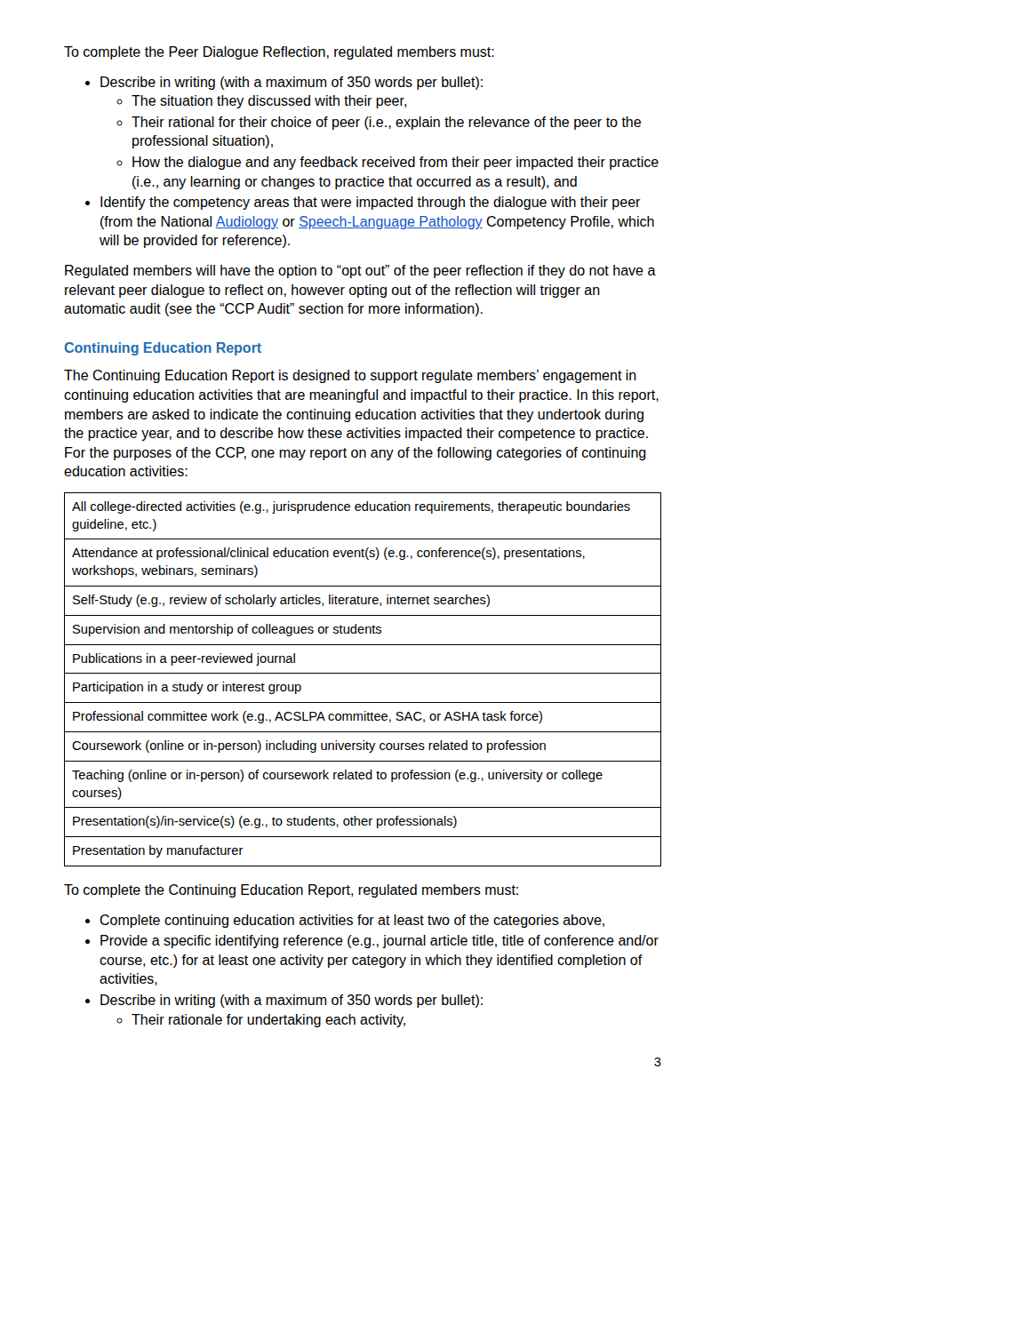To complete the Peer Dialogue Reflection, regulated members must:
Describe in writing (with a maximum of 350 words per bullet):
The situation they discussed with their peer,
Their rational for their choice of peer (i.e., explain the relevance of the peer to the professional situation),
How the dialogue and any feedback received from their peer impacted their practice (i.e., any learning or changes to practice that occurred as a result), and
Identify the competency areas that were impacted through the dialogue with their peer (from the National Audiology or Speech-Language Pathology Competency Profile, which will be provided for reference).
Regulated members will have the option to “opt out” of the peer reflection if they do not have a relevant peer dialogue to reflect on, however opting out of the reflection will trigger an automatic audit (see the “CCP Audit” section for more information).
Continuing Education Report
The Continuing Education Report is designed to support regulate members’ engagement in continuing education activities that are meaningful and impactful to their practice. In this report, members are asked to indicate the continuing education activities that they undertook during the practice year, and to describe how these activities impacted their competence to practice. For the purposes of the CCP, one may report on any of the following categories of continuing education activities:
| All college-directed activities (e.g., jurisprudence education requirements, therapeutic boundaries guideline, etc.) |
| Attendance at professional/clinical education event(s) (e.g., conference(s), presentations, workshops, webinars, seminars) |
| Self-Study (e.g., review of scholarly articles, literature, internet searches) |
| Supervision and mentorship of colleagues or students |
| Publications in a peer-reviewed journal |
| Participation in a study or interest group |
| Professional committee work (e.g., ACSLPA committee, SAC, or ASHA task force) |
| Coursework (online or in-person) including university courses related to profession |
| Teaching (online or in-person) of coursework related to profession (e.g., university or college courses) |
| Presentation(s)/in-service(s) (e.g., to students, other professionals) |
| Presentation by manufacturer |
To complete the Continuing Education Report, regulated members must:
Complete continuing education activities for at least two of the categories above,
Provide a specific identifying reference (e.g., journal article title, title of conference and/or course, etc.) for at least one activity per category in which they identified completion of activities,
Describe in writing (with a maximum of 350 words per bullet):
Their rationale for undertaking each activity,
3